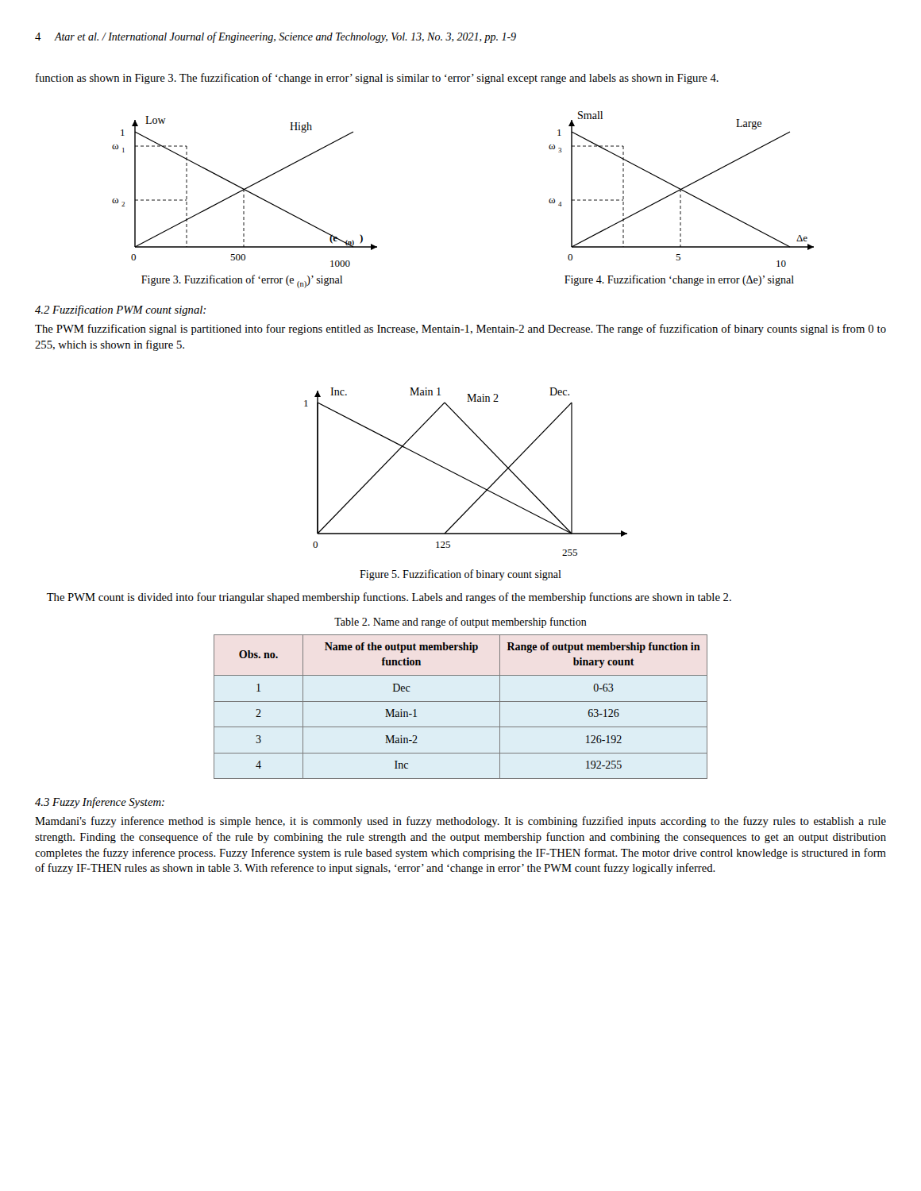4 Atar et al. / International Journal of Engineering, Science and Technology, Vol. 13, No. 3, 2021, pp. 1-9
function as shown in Figure 3. The fuzzification of ‘change in error’ signal is similar to ‘error’ signal except range and labels as shown in Figure 4.
Low High 1 ω 1 ω 2 0 500 1000 (e (n) )
Figure 3. Fuzzification of ‘error (e (n))’ signal
Small Large 1 ω 3 ω 4 0 5 10 Δe
Figure 4. Fuzzification ‘change in error (Δe)’ signal
4.2 Fuzzification PWM count signal:
The PWM fuzzification signal is partitioned into four regions entitled as Increase, Mentain-1, Mentain-2 and Decrease. The range of fuzzification of binary counts signal is from 0 to 255, which is shown in figure 5.
Inc. Main 1 Main 2 Dec. 1 0 125 255
Figure 5. Fuzzification of binary count signal
The PWM count is divided into four triangular shaped membership functions. Labels and ranges of the membership functions are shown in table 2.
Table 2. Name and range of output membership function
| Obs. no. | Name of the output membership function | Range of output membership function in binary count |
| --- | --- | --- |
| 1 | Dec | 0-63 |
| 2 | Main-1 | 63-126 |
| 3 | Main-2 | 126-192 |
| 4 | Inc | 192-255 |
4.3 Fuzzy Inference System:
Mamdani's fuzzy inference method is simple hence, it is commonly used in fuzzy methodology. It is combining fuzzified inputs according to the fuzzy rules to establish a rule strength. Finding the consequence of the rule by combining the rule strength and the output membership function and combining the consequences to get an output distribution completes the fuzzy inference process. Fuzzy Inference system is rule based system which comprising the IF-THEN format. The motor drive control knowledge is structured in form of fuzzy IF-THEN rules as shown in table 3. With reference to input signals, ‘error’ and ‘change in error’ the PWM count fuzzy logically inferred.